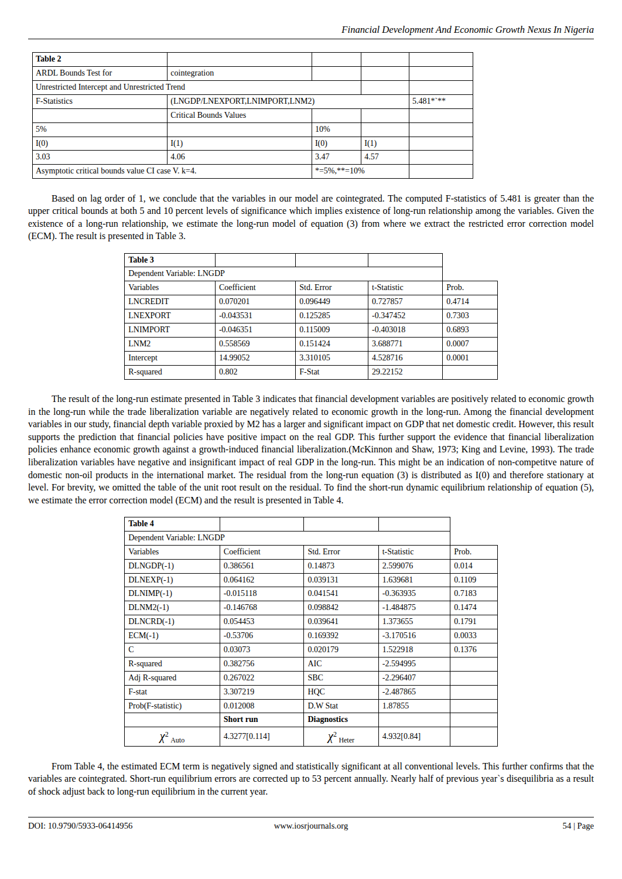Financial Development And Economic Growth Nexus In Nigeria
| Table 2 | | | | |
| ARDL Bounds Test for | cointegration | | | |
| Unrestricted Intercept and Unrestricted Trend | | |
| F-Statistics | (LNGDP/LNEXPORT,LNIMPORT,LNM2) | 5.481*`** |
| | Critical Bounds Values | | | |
| 5% | | 10% | | |
| I(0) | I(1) | I(0) | I(1) | |
| 3.03 | 4.06 | 3.47 | 4.57 | |
| Asymptotic critical bounds value CI case V. k=4. | *=5%,**=10% | |
Based on lag order of 1, we conclude that the variables in our model are cointegrated. The computed F-statistics of 5.481 is greater than the upper critical bounds at both 5 and 10 percent levels of significance which implies existence of long-run relationship among the variables. Given the existence of a long-run relationship, we estimate the long-run model of equation (3) from where we extract the restricted error correction model (ECM). The result is presented in Table 3.
| Table 3 | | | |
| Dependent Variable: LNGDP |
| Variables | Coefficient | Std. Error | t-Statistic | Prob. |
| LNCREDIT | 0.070201 | 0.096449 | 0.727857 | 0.4714 |
| LNEXPORT | -0.043531 | 0.125285 | -0.347452 | 0.7303 |
| LNIMPORT | -0.046351 | 0.115009 | -0.403018 | 0.6893 |
| LNM2 | 0.558569 | 0.151424 | 3.688771 | 0.0007 |
| Intercept | 14.99052 | 3.310105 | 4.528716 | 0.0001 |
| R-squared | 0.802 | F-Stat | 29.22152 | |
The result of the long-run estimate presented in Table 3 indicates that financial development variables are positively related to economic growth in the long-run while the trade liberalization variable are negatively related to economic growth in the long-run. Among the financial development variables in our study, financial depth variable proxied by M2 has a larger and significant impact on GDP that net domestic credit. However, this result supports the prediction that financial policies have positive impact on the real GDP. This further support the evidence that financial liberalization policies enhance economic growth against a growth-induced financial liberalization.(McKinnon and Shaw, 1973; King and Levine, 1993). The trade liberalization variables have negative and insignificant impact of real GDP in the long-run. This might be an indication of non-competitve nature of domestic non-oil products in the international market. The residual from the long-run equation (3) is distributed as I(0) and therefore stationary at level. For brevity, we omitted the table of the unit root result on the residual. To find the short-run dynamic equilibrium relationship of equation (5), we estimate the error correction model (ECM) and the result is presented in Table 4.
| Table 4 | | | |
| Dependent Variable: LNGDP |
| Variables | Coefficient | Std. Error | t-Statistic | Prob. |
| DLNGDP(-1) | 0.386561 | 0.14873 | 2.599076 | 0.014 |
| DLNEXP(-1) | 0.064162 | 0.039131 | 1.639681 | 0.1109 |
| DLNIMP(-1) | -0.015118 | 0.041541 | -0.363935 | 0.7183 |
| DLNM2(-1) | -0.146768 | 0.098842 | -1.484875 | 0.1474 |
| DLNCRD(-1) | 0.054453 | 0.039641 | 1.373655 | 0.1791 |
| ECM(-1) | -0.53706 | 0.169392 | -3.170516 | 0.0033 |
| C | 0.03073 | 0.020179 | 1.522918 | 0.1376 |
| R-squared | 0.382756 | AIC | -2.594995 | |
| Adj R-squared | 0.267022 | SBC | -2.296407 | |
| F-stat | 3.307219 | HQC | -2.487865 | |
| Prob(F-statistic) | 0.012008 | D.W Stat | 1.87855 | |
| | Short run | Diagnostics | | |
| χ 2 Auto | 4.3277[0.114] | χ 2 Heter | 4.932[0.84] | |
From Table 4, the estimated ECM term is negatively signed and statistically significant at all conventional levels. This further confirms that the variables are cointegrated. Short-run equilibrium errors are corrected up to 53 percent annually. Nearly half of previous year`s disequilibria as a result of shock adjust back to long-run equilibrium in the current year.
DOI: 10.9790/5933-06414956 www.iosrjournals.org 54 | Page